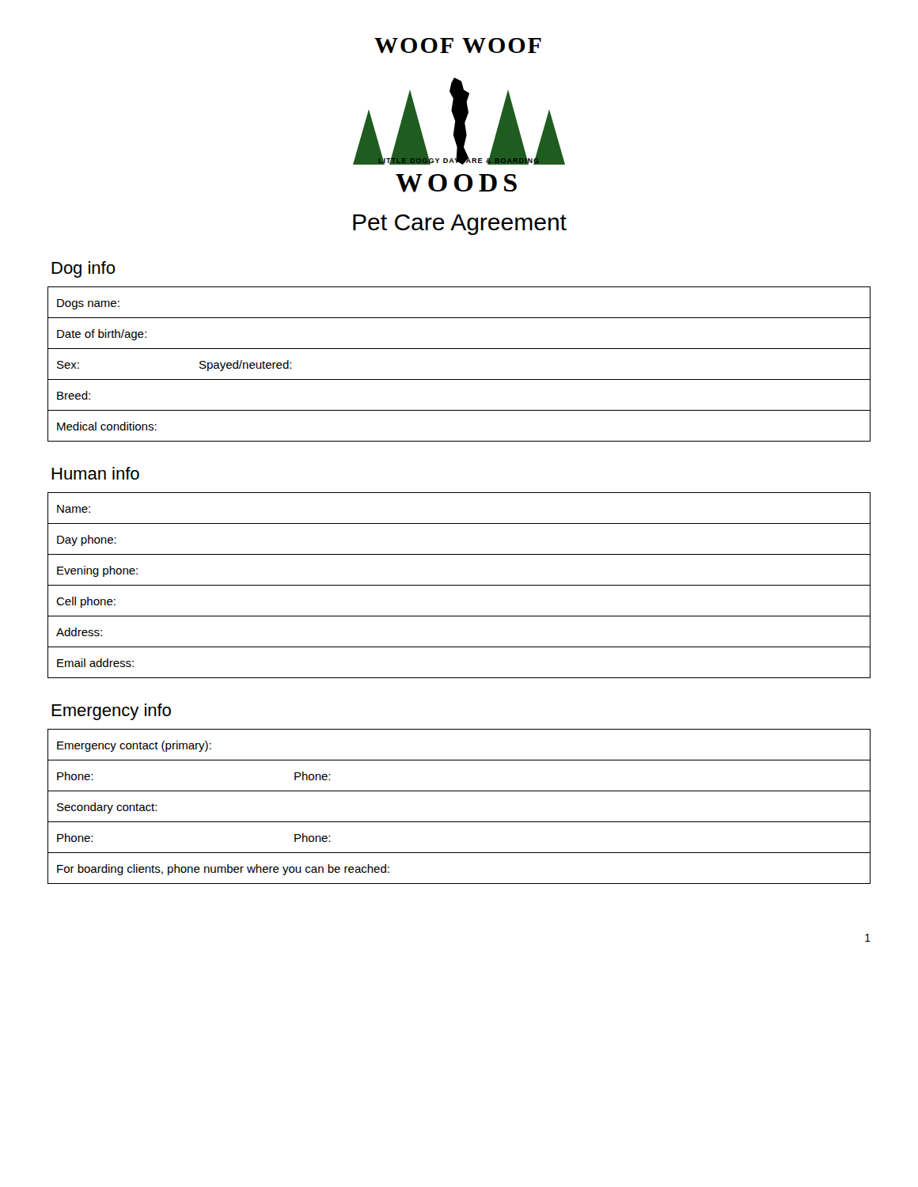WOOF WOOF
Little Doggy Daycare & Boarding
WOODS
Pet Care Agreement
Dog info
| Dogs name: |
| Date of birth/age: |
| Sex: Spayed/neutered: |
| Breed: |
| Medical conditions: |
Human info
| Name: |
| Day phone: |
| Evening phone: |
| Cell phone: |
| Address: |
| Email address: |
Emergency info
| Emergency contact (primary): |
| Phone: Phone: |
| Secondary contact: |
| Phone: Phone: |
| For boarding clients, phone number where you can be reached: |
1